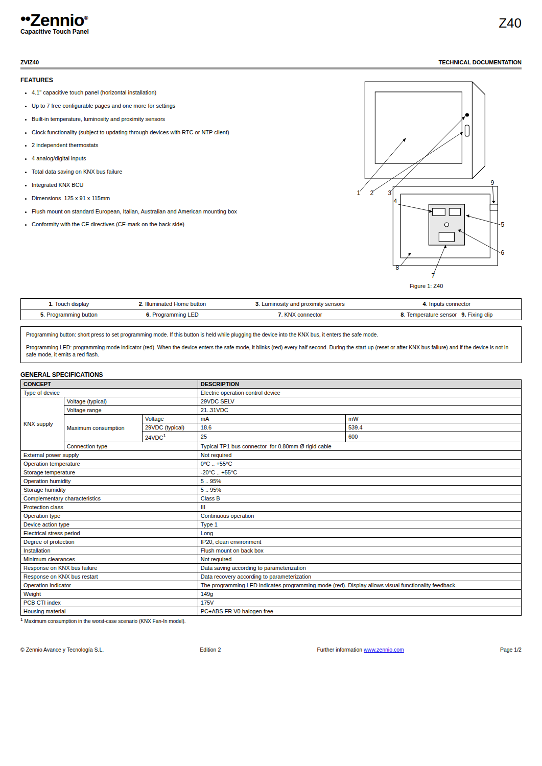••Zennio®
Capacitive Touch Panel
Z40
ZVIZ40 TECHNICAL DOCUMENTATION
FEATURES
4.1" capacitive touch panel (horizontal installation)
Up to 7 free configurable pages and one more for settings
Built-in temperature, luminosity and proximity sensors
Clock functionality (subject to updating through devices with RTC or NTP client)
2 independent thermostats
4 analog/digital inputs
Total data saving on KNX bus failure
Integrated KNX BCU
Dimensions 125 x 91 x 115mm
Flush mount on standard European, Italian, Australian and American mounting box
Conformity with the CE directives (CE-mark on the back side)
1 2 3 4 5 6 7 8 9
Figure 1: Z40
| 1 . Touch display | 2 . Illuminated Home button | 3 . Luminosity and proximity sensors | 4 . Inputs connector |
| 5 . Programming button | 6 . Programming LED | 7 . KNX connector | 8 . Temperature sensor 9. Fixing clip |
Programming button: short press to set programming mode. If this button is held while plugging the device into the KNX bus, it enters the safe mode.
Programming LED: programming mode indicator (red). When the device enters the safe mode, it blinks (red) every half second. During the start-up (reset or after KNX bus failure) and if the device is not in safe mode, it emits a red flash.
GENERAL SPECIFICATIONS
| CONCEPT | DESCRIPTION |
| --- | --- |
| Type of device | Electric operation control device |
| KNX supply | Voltage (typical) | 29VDC SELV |
| Voltage range | 21..31VDC |
| Maximum consumption | Voltage | mA | mW |
| 29VDC (typical) | 18.6 | 539.4 |
| 24VDC 1 | 25 | 600 |
| Connection type | Typical TP1 bus connector for 0.80mm Ø rigid cable |
| External power supply | Not required |
| Operation temperature | 0°C .. +55°C |
| Storage temperature | -20°C .. +55°C |
| Operation humidity | 5 .. 95% |
| Storage humidity | 5 .. 95% |
| Complementary characteristics | Class B |
| Protection class | III |
| Operation type | Continuous operation |
| Device action type | Type 1 |
| Electrical stress period | Long |
| Degree of protection | IP20, clean environment |
| Installation | Flush mount on back box |
| Minimum clearances | Not required |
| Response on KNX bus failure | Data saving according to parameterization |
| Response on KNX bus restart | Data recovery according to parameterization |
| Operation indicator | The programming LED indicates programming mode (red). Display allows visual functionality feedback. |
| Weight | 149g |
| PCB CTI index | 175V |
| Housing material | PC+ABS FR V0 halogen free |
1 Maximum consumption in the worst-case scenario (KNX Fan-In model).
© Zennio Avance y Tecnología S.L. Edition 2 Further information www.zennio.com Page 1/2